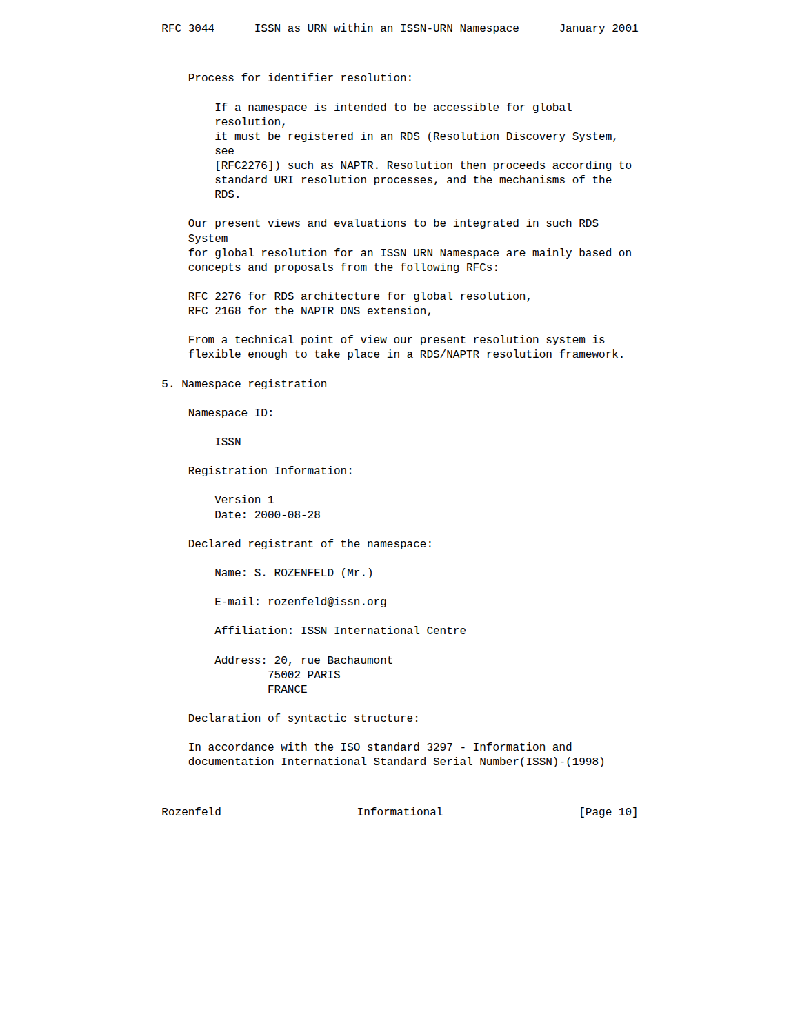RFC 3044 ISSN as URN within an ISSN-URN Namespace January 2001
Process for identifier resolution:
If a namespace is intended to be accessible for global resolution,
it must be registered in an RDS (Resolution Discovery System, see
[RFC2276]) such as NAPTR. Resolution then proceeds according to
standard URI resolution processes, and the mechanisms of the RDS.
Our present views and evaluations to be integrated in such RDS System
for global resolution for an ISSN URN Namespace are mainly based on
concepts and proposals from the following RFCs:
RFC 2276 for RDS architecture for global resolution,
RFC 2168 for the NAPTR DNS extension,
From a technical point of view our present resolution system is
flexible enough to take place in a RDS/NAPTR resolution framework.
5. Namespace registration
Namespace ID:
ISSN
Registration Information:
Version 1
Date: 2000-08-28
Declared registrant of the namespace:
Name: S. ROZENFELD (Mr.)
E-mail: rozenfeld@issn.org
Affiliation: ISSN International Centre
Address: 20, rue Bachaumont
75002 PARIS
FRANCE
Declaration of syntactic structure:
In accordance with the ISO standard 3297 - Information and
documentation International Standard Serial Number(ISSN)-(1998)
Rozenfeld Informational [Page 10]